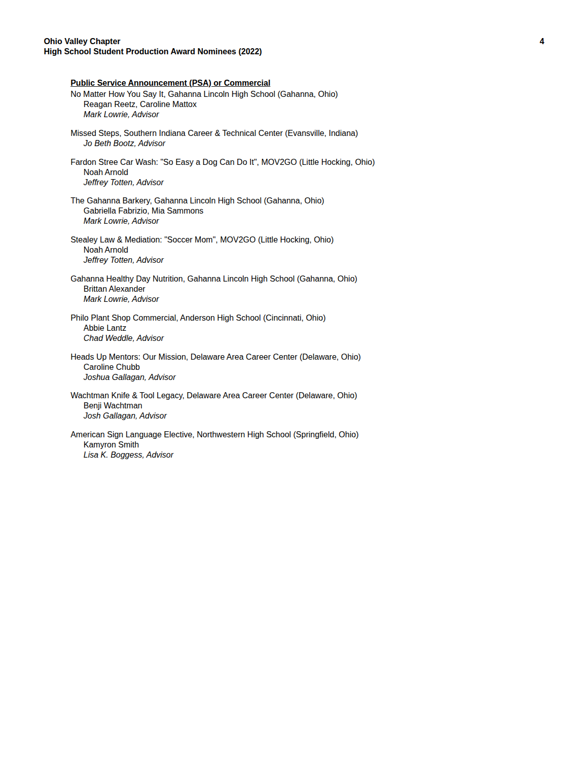4 Ohio Valley Chapter High School Student Production Award Nominees (2022)
Public Service Announcement (PSA) or Commercial
No Matter How You Say It, Gahanna Lincoln High School (Gahanna, Ohio) Reagan Reetz, Caroline Mattox Mark Lowrie, Advisor
Missed Steps, Southern Indiana Career & Technical Center (Evansville, Indiana) Jo Beth Bootz, Advisor
Fardon Stree Car Wash: "So Easy a Dog Can Do It", MOV2GO (Little Hocking, Ohio) Noah Arnold Jeffrey Totten, Advisor
The Gahanna Barkery, Gahanna Lincoln High School (Gahanna, Ohio) Gabriella Fabrizio, Mia Sammons Mark Lowrie, Advisor
Stealey Law & Mediation: "Soccer Mom", MOV2GO (Little Hocking, Ohio) Noah Arnold Jeffrey Totten, Advisor
Gahanna Healthy Day Nutrition, Gahanna Lincoln High School (Gahanna, Ohio) Brittan Alexander Mark Lowrie, Advisor
Philo Plant Shop Commercial, Anderson High School (Cincinnati, Ohio) Abbie Lantz Chad Weddle, Advisor
Heads Up Mentors: Our Mission, Delaware Area Career Center (Delaware, Ohio) Caroline Chubb Joshua Gallagan, Advisor
Wachtman Knife & Tool Legacy, Delaware Area Career Center (Delaware, Ohio) Benji Wachtman Josh Gallagan, Advisor
American Sign Language Elective, Northwestern High School (Springfield, Ohio) Kamyron Smith Lisa K. Boggess, Advisor